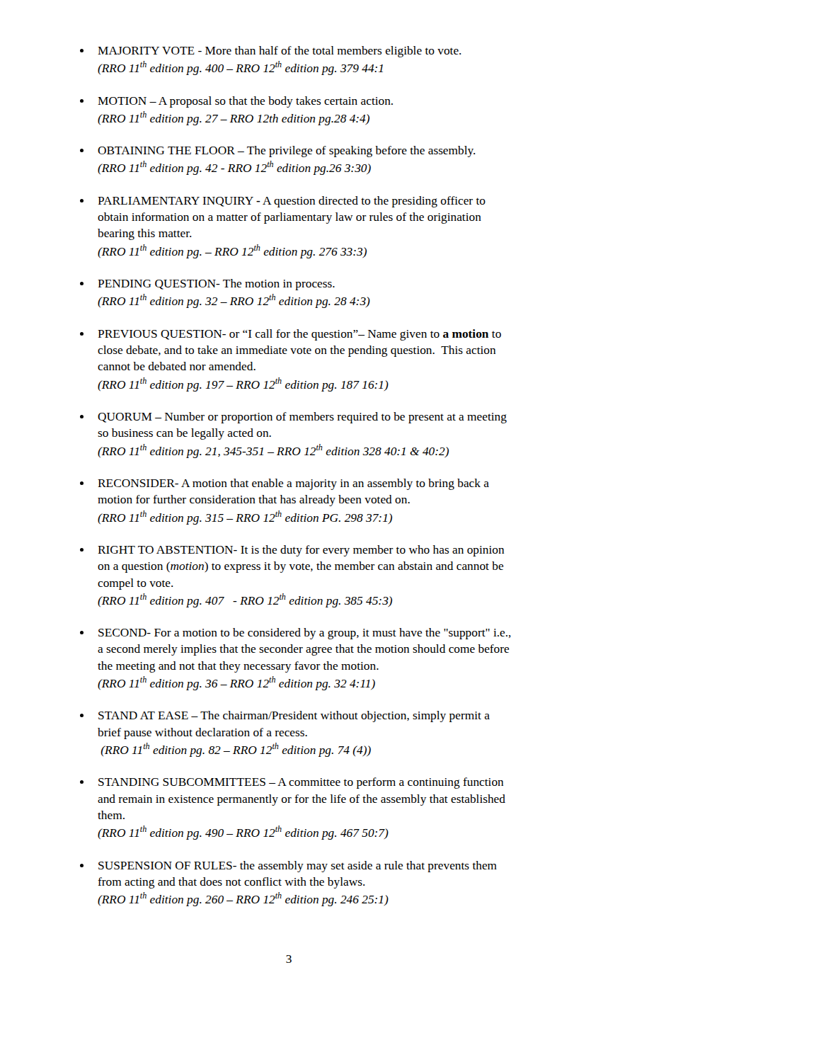MAJORITY VOTE - More than half of the total members eligible to vote. (RRO 11th edition pg. 400 – RRO 12th edition pg. 379 44:1
MOTION – A proposal so that the body takes certain action. (RRO 11th edition pg. 27 – RRO 12th edition pg.28 4:4)
OBTAINING THE FLOOR – The privilege of speaking before the assembly. (RRO 11th edition pg. 42 - RRO 12th edition pg.26 3:30)
PARLIAMENTARY INQUIRY - A question directed to the presiding officer to obtain information on a matter of parliamentary law or rules of the origination bearing this matter. (RRO 11th edition pg. – RRO 12th edition pg. 276 33:3)
PENDING QUESTION- The motion in process. (RRO 11th edition pg. 32 – RRO 12th edition pg. 28 4:3)
PREVIOUS QUESTION- or “I call for the question”– Name given to a motion to close debate, and to take an immediate vote on the pending question. This action cannot be debated nor amended. (RRO 11th edition pg. 197 – RRO 12th edition pg. 187 16:1)
QUORUM – Number or proportion of members required to be present at a meeting so business can be legally acted on. (RRO 11th edition pg. 21, 345-351 – RRO 12th edition 328 40:1 & 40:2)
RECONSIDER- A motion that enable a majority in an assembly to bring back a motion for further consideration that has already been voted on. (RRO 11th edition pg. 315 – RRO 12th edition PG. 298 37:1)
RIGHT TO ABSTENTION- It is the duty for every member to who has an opinion on a question (motion) to express it by vote, the member can abstain and cannot be compel to vote. (RRO 11th edition pg. 407 - RRO 12th edition pg. 385 45:3)
SECOND- For a motion to be considered by a group, it must have the "support" i.e., a second merely implies that the seconder agree that the motion should come before the meeting and not that they necessary favor the motion. (RRO 11th edition pg. 36 – RRO 12th edition pg. 32 4:11)
STAND AT EASE – The chairman/President without objection, simply permit a brief pause without declaration of a recess. (RRO 11th edition pg. 82 – RRO 12th edition pg. 74 (4))
STANDING SUBCOMMITTEES – A committee to perform a continuing function and remain in existence permanently or for the life of the assembly that established them. (RRO 11th edition pg. 490 – RRO 12th edition pg. 467 50:7)
SUSPENSION OF RULES- the assembly may set aside a rule that prevents them from acting and that does not conflict with the bylaws. (RRO 11th edition pg. 260 – RRO 12th edition pg. 246 25:1)
3